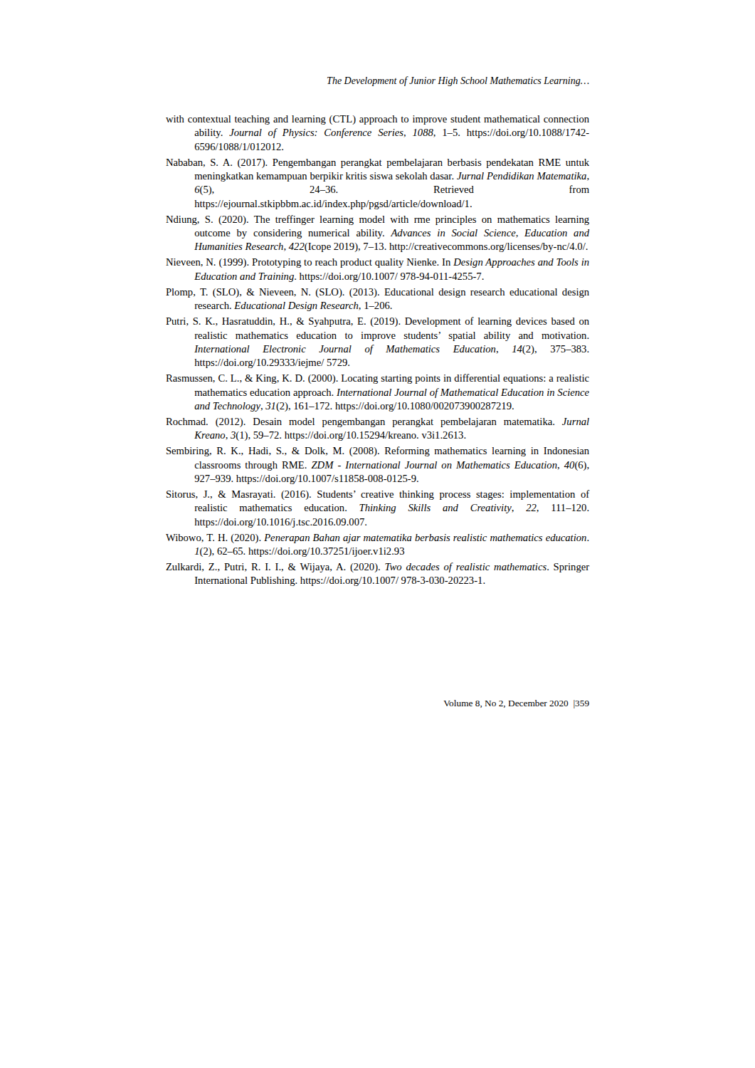The Development of Junior High School Mathematics Learning…
with contextual teaching and learning (CTL) approach to improve student mathematical connection ability. Journal of Physics: Conference Series, 1088, 1–5. https://doi.org/10.1088/1742-6596/1088/1/012012.
Nababan, S. A. (2017). Pengembangan perangkat pembelajaran berbasis pendekatan RME untuk meningkatkan kemampuan berpikir kritis siswa sekolah dasar. Jurnal Pendidikan Matematika, 6(5), 24–36. Retrieved from https://ejournal.stkipbbm.ac.id/index.php/pgsd/article/download/1.
Ndiung, S. (2020). The treffinger learning model with rme principles on mathematics learning outcome by considering numerical ability. Advances in Social Science, Education and Humanities Research, 422(Icope 2019), 7–13. http://creativecommons.org/licenses/by-nc/4.0/.
Nieveen, N. (1999). Prototyping to reach product quality Nienke. In Design Approaches and Tools in Education and Training. https://doi.org/10.1007/ 978-94-011-4255-7.
Plomp, T. (SLO), & Nieveen, N. (SLO). (2013). Educational design research educational design research. Educational Design Research, 1–206.
Putri, S. K., Hasratuddin, H., & Syahputra, E. (2019). Development of learning devices based on realistic mathematics education to improve students’ spatial ability and motivation. International Electronic Journal of Mathematics Education, 14(2), 375–383. https://doi.org/10.29333/iejme/ 5729.
Rasmussen, C. L., & King, K. D. (2000). Locating starting points in differential equations: a realistic mathematics education approach. International Journal of Mathematical Education in Science and Technology, 31(2), 161–172. https://doi.org/10.1080/002073900287219.
Rochmad. (2012). Desain model pengembangan perangkat pembelajaran matematika. Jurnal Kreano, 3(1), 59–72. https://doi.org/10.15294/kreano. v3i1.2613.
Sembiring, R. K., Hadi, S., & Dolk, M. (2008). Reforming mathematics learning in Indonesian classrooms through RME. ZDM - International Journal on Mathematics Education, 40(6), 927–939. https://doi.org/10.1007/s11858-008-0125-9.
Sitorus, J., & Masrayati. (2016). Students’ creative thinking process stages: implementation of realistic mathematics education. Thinking Skills and Creativity, 22, 111–120. https://doi.org/10.1016/j.tsc.2016.09.007.
Wibowo, T. H. (2020). Penerapan Bahan ajar matematika berbasis realistic mathematics education. 1(2), 62–65. https://doi.org/10.37251/ijoer.v1i2.93
Zulkardi, Z., Putri, R. I. I., & Wijaya, A. (2020). Two decades of realistic mathematics. Springer International Publishing. https://doi.org/10.1007/ 978-3-030-20223-1.
Volume 8, No 2, December 2020 |359